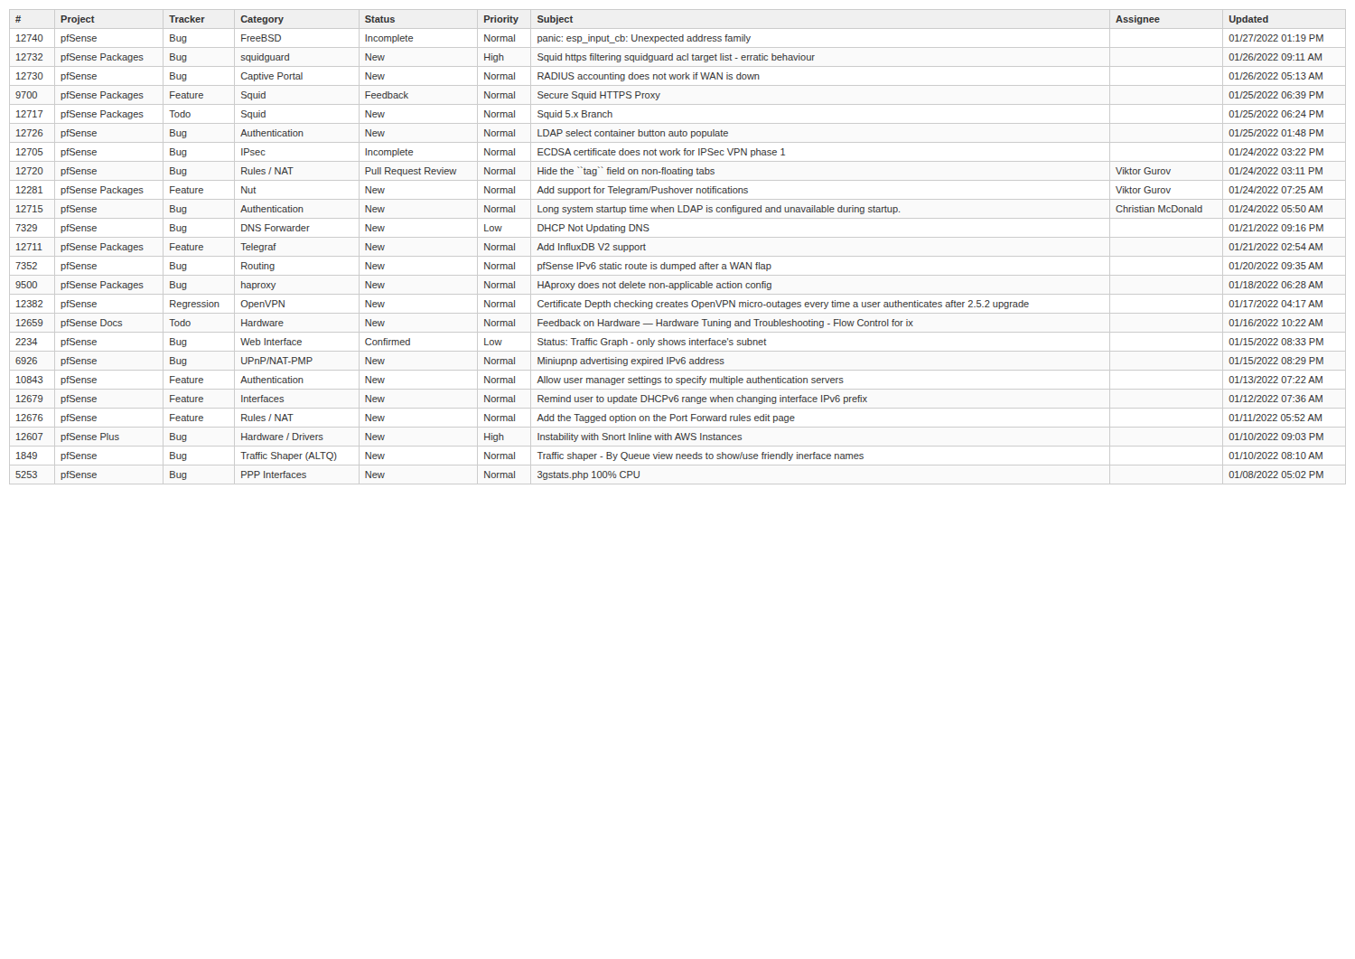| # | Project | Tracker | Category | Status | Priority | Subject | Assignee | Updated |
| --- | --- | --- | --- | --- | --- | --- | --- | --- |
| 12740 | pfSense | Bug | FreeBSD | Incomplete | Normal | panic: esp_input_cb: Unexpected address family | | 01/27/2022 01:19 PM |
| 12732 | pfSense Packages | Bug | squidguard | New | High | Squid https filtering squidguard acl target list - erratic behaviour | | 01/26/2022 09:11 AM |
| 12730 | pfSense | Bug | Captive Portal | New | Normal | RADIUS accounting does not work if WAN is down | | 01/26/2022 05:13 AM |
| 9700 | pfSense Packages | Feature | Squid | Feedback | Normal | Secure Squid HTTPS Proxy | | 01/25/2022 06:39 PM |
| 12717 | pfSense Packages | Todo | Squid | New | Normal | Squid 5.x Branch | | 01/25/2022 06:24 PM |
| 12726 | pfSense | Bug | Authentication | New | Normal | LDAP select container button auto populate | | 01/25/2022 01:48 PM |
| 12705 | pfSense | Bug | IPsec | Incomplete | Normal | ECDSA certificate does not work for IPSec VPN phase 1 | | 01/24/2022 03:22 PM |
| 12720 | pfSense | Bug | Rules / NAT | Pull Request Review | Normal | Hide the ``tag`` field on non-floating tabs | Viktor Gurov | 01/24/2022 03:11 PM |
| 12281 | pfSense Packages | Feature | Nut | New | Normal | Add support for Telegram/Pushover notifications | Viktor Gurov | 01/24/2022 07:25 AM |
| 12715 | pfSense | Bug | Authentication | New | Normal | Long system startup time when LDAP is configured and unavailable during startup. | Christian McDonald | 01/24/2022 05:50 AM |
| 7329 | pfSense | Bug | DNS Forwarder | New | Low | DHCP Not Updating DNS | | 01/21/2022 09:16 PM |
| 12711 | pfSense Packages | Feature | Telegraf | New | Normal | Add InfluxDB V2 support | | 01/21/2022 02:54 AM |
| 7352 | pfSense | Bug | Routing | New | Normal | pfSense IPv6 static route is dumped after a WAN flap | | 01/20/2022 09:35 AM |
| 9500 | pfSense Packages | Bug | haproxy | New | Normal | HAproxy does not delete non-applicable action config | | 01/18/2022 06:28 AM |
| 12382 | pfSense | Regression | OpenVPN | New | Normal | Certificate Depth checking creates OpenVPN micro-outages every time a user authenticates after 2.5.2 upgrade | | 01/17/2022 04:17 AM |
| 12659 | pfSense Docs | Todo | Hardware | New | Normal | Feedback on Hardware — Hardware Tuning and Troubleshooting - Flow Control for ix | | 01/16/2022 10:22 AM |
| 2234 | pfSense | Bug | Web Interface | Confirmed | Low | Status: Traffic Graph - only shows interface's subnet | | 01/15/2022 08:33 PM |
| 6926 | pfSense | Bug | UPnP/NAT-PMP | New | Normal | Miniupnp advertising expired IPv6 address | | 01/15/2022 08:29 PM |
| 10843 | pfSense | Feature | Authentication | New | Normal | Allow user manager settings to specify multiple authentication servers | | 01/13/2022 07:22 AM |
| 12679 | pfSense | Feature | Interfaces | New | Normal | Remind user to update DHCPv6 range when changing interface IPv6 prefix | | 01/12/2022 07:36 AM |
| 12676 | pfSense | Feature | Rules / NAT | New | Normal | Add the Tagged option on the Port Forward rules edit page | | 01/11/2022 05:52 AM |
| 12607 | pfSense Plus | Bug | Hardware / Drivers | New | High | Instability with Snort Inline with AWS Instances | | 01/10/2022 09:03 PM |
| 1849 | pfSense | Bug | Traffic Shaper (ALTQ) | New | Normal | Traffic shaper - By Queue view needs to show/use friendly inerface names | | 01/10/2022 08:10 AM |
| 5253 | pfSense | Bug | PPP Interfaces | New | Normal | 3gstats.php 100% CPU | | 01/08/2022 05:02 PM |